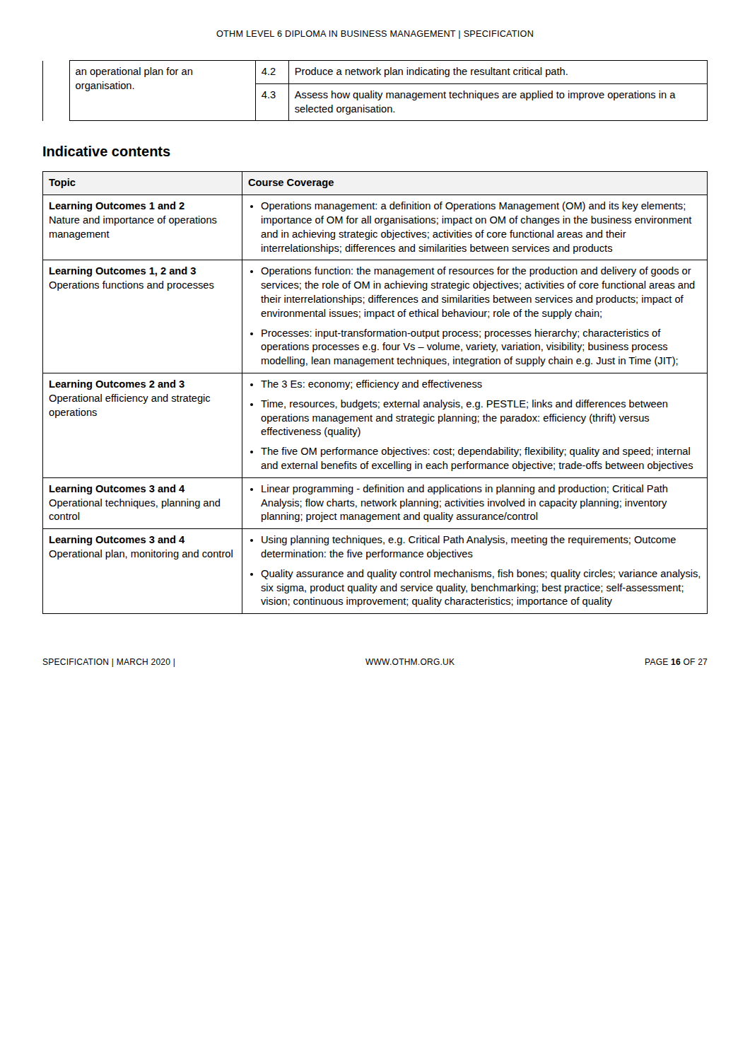OTHM LEVEL 6 DIPLOMA IN BUSINESS MANAGEMENT | SPECIFICATION
| | an operational plan for an organisation. | 4.2 | Produce a network plan indicating the resultant critical path. |
| | 4.3 | Assess how quality management techniques are applied to improve operations in a selected organisation. |
Indicative contents
| Topic | Course Coverage |
| --- | --- |
| Learning Outcomes 1 and 2 Nature and importance of operations management | Operations management: a definition of Operations Management (OM) and its key elements; importance of OM for all organisations; impact on OM of changes in the business environment and in achieving strategic objectives; activities of core functional areas and their interrelationships; differences and similarities between services and products |
| Learning Outcomes 1, 2 and 3 Operations functions and processes | Operations function: the management of resources for the production and delivery of goods or services; the role of OM in achieving strategic objectives; activities of core functional areas and their interrelationships; differences and similarities between services and products; impact of environmental issues; impact of ethical behaviour; role of the supply chain; Processes: input-transformation-output process; processes hierarchy; characteristics of operations processes e.g. four Vs – volume, variety, variation, visibility; business process modelling, lean management techniques, integration of supply chain e.g. Just in Time (JIT); |
| Learning Outcomes 2 and 3 Operational efficiency and strategic operations | The 3 Es: economy; efficiency and effectiveness Time, resources, budgets; external analysis, e.g. PESTLE; links and differences between operations management and strategic planning; the paradox: efficiency (thrift) versus effectiveness (quality) The five OM performance objectives: cost; dependability; flexibility; quality and speed; internal and external benefits of excelling in each performance objective; trade-offs between objectives |
| Learning Outcomes 3 and 4 Operational techniques, planning and control | Linear programming - definition and applications in planning and production; Critical Path Analysis; flow charts, network planning; activities involved in capacity planning; inventory planning; project management and quality assurance/control |
| Learning Outcomes 3 and 4 Operational plan, monitoring and control | Using planning techniques, e.g. Critical Path Analysis, meeting the requirements; Outcome determination: the five performance objectives Quality assurance and quality control mechanisms, fish bones; quality circles; variance analysis, six sigma, product quality and service quality, benchmarking; best practice; self-assessment; vision; continuous improvement; quality characteristics; importance of quality |
SPECIFICATION | MARCH 2020 | WWW.OTHM.ORG.UK PAGE 16 OF 27